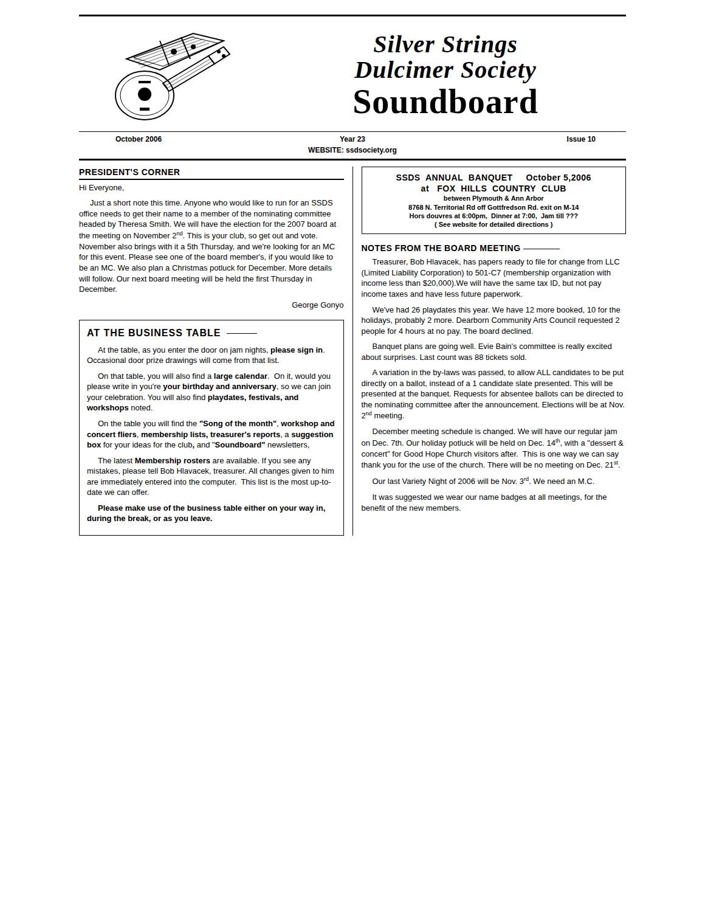Silver Strings
Dulcimer Society
Soundboard
| October 2006 | Year 23 | Issue 10 |
WEBSITE: ssdsociety.org
PRESIDENT'S CORNER
Hi Everyone,
Just a short note this time. Anyone who would like to run for an SSDS office needs to get their name to a member of the nominating committee headed by Theresa Smith. We will have the election for the 2007 board at the meeting on November 2nd. This is your club, so get out and vote. November also brings with it a 5th Thursday, and we're looking for an MC for this event. Please see one of the board member's, if you would like to be an MC. We also plan a Christmas potluck for December. More details will follow. Our next board meeting will be held the first Thursday in December.
George Gonyo
AT THE BUSINESS TABLE
At the table, as you enter the door on jam nights, please sign in. Occasional door prize drawings will come from that list.
On that table, you will also find a large calendar. On it, would you please write in you're your birthday and anniversary, so we can join your celebration. You will also find playdates, festivals, and workshops noted.
On the table you will find the "Song of the month", workshop and concert fliers, membership lists, treasurer's reports, a suggestion box for your ideas for the club, and "Soundboard" newsletters,
The latest Membership rosters are available. If you see any mistakes, please tell Bob Hlavacek, treasurer. All changes given to him are immediately entered into the computer. This list is the most up-to-date we can offer.
Please make use of the business table either on your way in, during the break, or as you leave.
SSDS ANNUAL BANQUET October 5,2006
at FOX HILLS COUNTRY CLUB
between Plymouth & Ann Arbor
8768 N. Territorial Rd off Gottfredson Rd. exit on M-14
Hors douvres at 6:00pm, Dinner at 7:00, Jam till ???
( See website for detailed directions )
NOTES FROM THE BOARD MEETING
Treasurer, Bob Hlavacek, has papers ready to file for change from LLC (Limited Liability Corporation) to 501-C7 (membership organization with income less than $20,000).We will have the same tax ID, but not pay income taxes and have less future paperwork.
We've had 26 playdates this year. We have 12 more booked, 10 for the holidays, probably 2 more. Dearborn Community Arts Council requested 2 people for 4 hours at no pay. The board declined.
Banquet plans are going well. Evie Bain's committee is really excited about surprises. Last count was 88 tickets sold.
A variation in the by-laws was passed, to allow ALL candidates to be put directly on a ballot, instead of a 1 candidate slate presented. This will be presented at the banquet. Requests for absentee ballots can be directed to the nominating committee after the announcement. Elections will be at Nov. 2nd meeting.
December meeting schedule is changed. We will have our regular jam on Dec. 7th. Our holiday potluck will be held on Dec. 14th, with a "dessert & concert" for Good Hope Church visitors after. This is one way we can say thank you for the use of the church. There will be no meeting on Dec. 21st.
Our last Variety Night of 2006 will be Nov. 3rd. We need an M.C.
It was suggested we wear our name badges at all meetings, for the benefit of the new members.